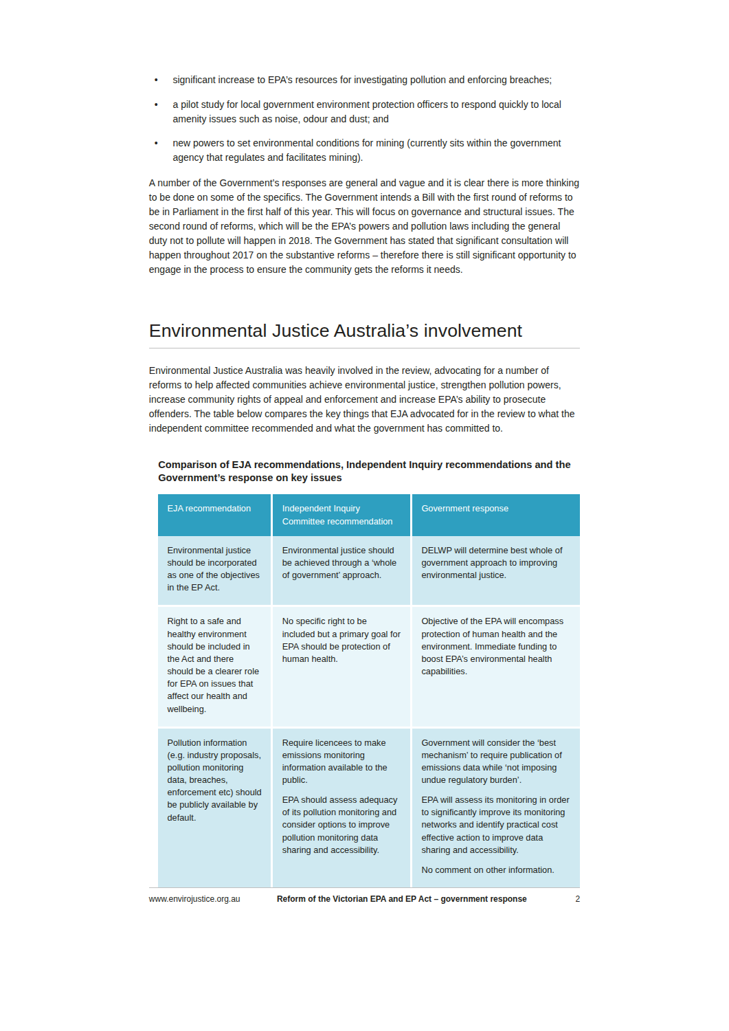significant increase to EPA’s resources for investigating pollution and enforcing breaches;
a pilot study for local government environment protection officers to respond quickly to local amenity issues such as noise, odour and dust; and
new powers to set environmental conditions for mining (currently sits within the government agency that regulates and facilitates mining).
A number of the Government’s responses are general and vague and it is clear there is more thinking to be done on some of the specifics. The Government intends a Bill with the first round of reforms to be in Parliament in the first half of this year. This will focus on governance and structural issues. The second round of reforms, which will be the EPA’s powers and pollution laws including the general duty not to pollute will happen in 2018. The Government has stated that significant consultation will happen throughout 2017 on the substantive reforms – therefore there is still significant opportunity to engage in the process to ensure the community gets the reforms it needs.
Environmental Justice Australia’s involvement
Environmental Justice Australia was heavily involved in the review, advocating for a number of reforms to help affected communities achieve environmental justice, strengthen pollution powers, increase community rights of appeal and enforcement and increase EPA’s ability to prosecute offenders. The table below compares the key things that EJA advocated for in the review to what the independent committee recommended and what the government has committed to.
Comparison of EJA recommendations, Independent Inquiry recommendations and the
Government’s response on key issues
| EJA recommendation | Independent Inquiry Committee recommendation | Government response |
| --- | --- | --- |
| Environmental justice should be incorporated as one of the objectives in the EP Act. | Environmental justice should be achieved through a ‘whole of government’ approach. | DELWP will determine best whole of government approach to improving environmental justice. |
| Right to a safe and healthy environment should be included in the Act and there should be a clearer role for EPA on issues that affect our health and wellbeing. | No specific right to be included but a primary goal for EPA should be protection of human health. | Objective of the EPA will encompass protection of human health and the environment. Immediate funding to boost EPA’s environmental health capabilities. |
| Pollution information (e.g. industry proposals, pollution monitoring data, breaches, enforcement etc) should be publicly available by default. | Require licencees to make emissions monitoring information available to the public. EPA should assess adequacy of its pollution monitoring and consider options to improve pollution monitoring data sharing and accessibility. | Government will consider the ‘best mechanism’ to require publication of emissions data while ‘not imposing undue regulatory burden’. EPA will assess its monitoring in order to significantly improve its monitoring networks and identify practical cost effective action to improve data sharing and accessibility. No comment on other information. |
www.envirojustice.org.au Reform of the Victorian EPA and EP Act – government response 2